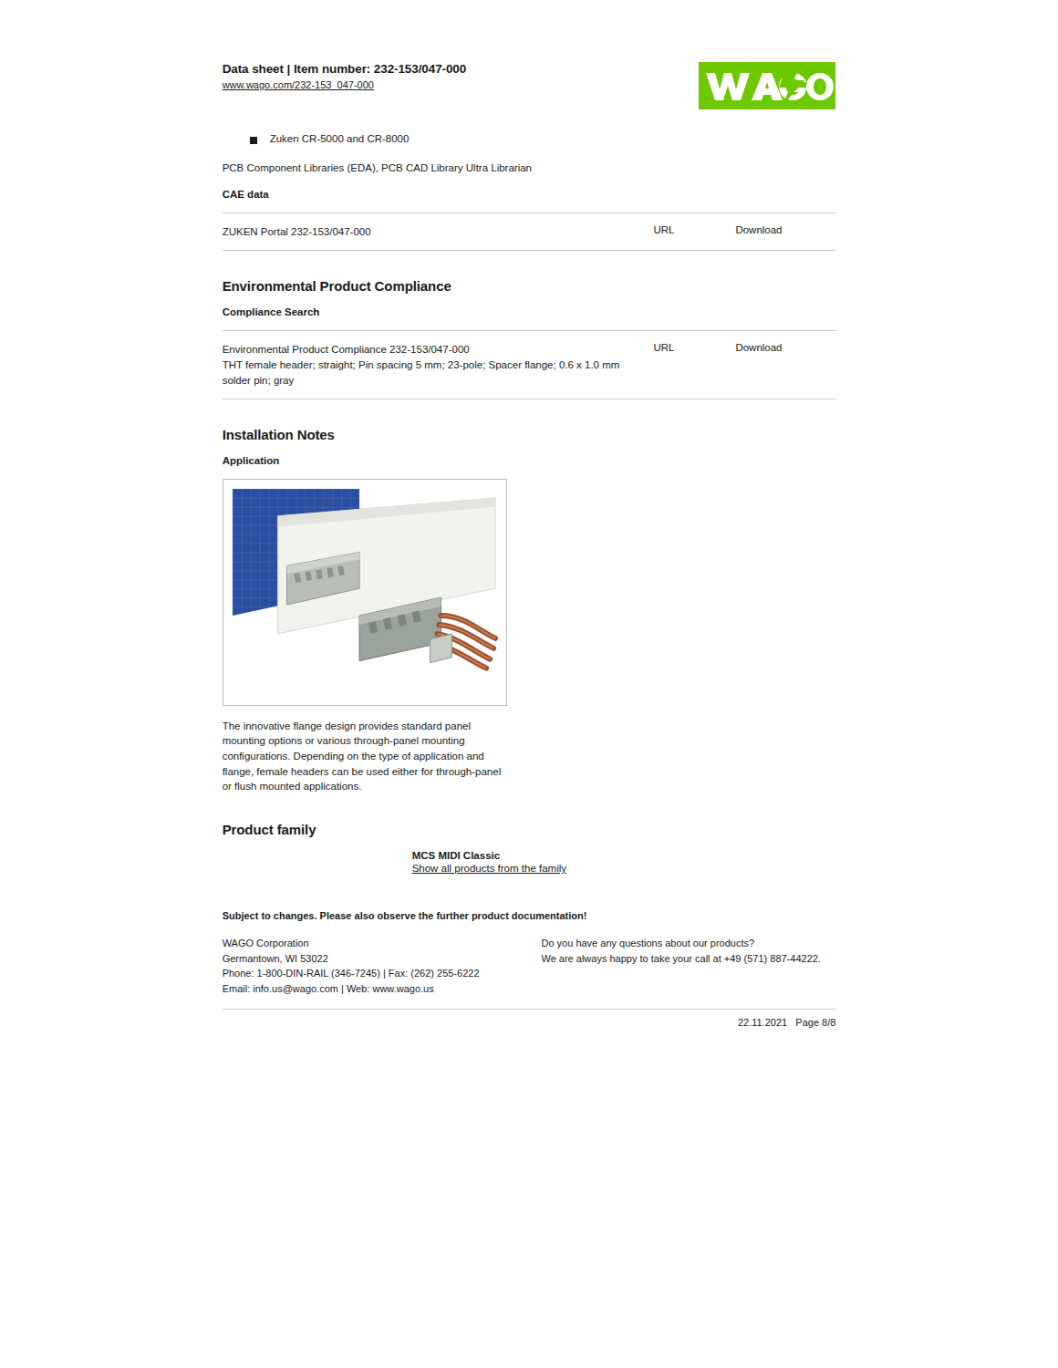Data sheet | Item number: 232-153/047-000
www.wago.com/232-153_047-000
Zuken CR-5000 and CR-8000
PCB Component Libraries (EDA), PCB CAD Library Ultra Librarian
CAE data
ZUKEN Portal 232-153/047-000
URL
Download
Environmental Product Compliance
Compliance Search
Environmental Product Compliance 232-153/047-000
THT female header; straight; Pin spacing 5 mm; 23-pole; Spacer flange; 0.6 x 1.0 mm solder pin; gray
URL
Download
Installation Notes
Application
The innovative flange design provides standard panel mounting options or various through-panel mounting configurations. Depending on the type of application and flange, female headers can be used either for through-panel or flush mounted applications.
Product family
MCS MIDI Classic
Show all products from the family
Subject to changes. Please also observe the further product documentation!
WAGO Corporation
Germantown, WI 53022
Phone: 1-800-DIN-RAIL (346-7245) | Fax: (262) 255-6222
Email: info.us@wago.com | Web: www.wago.us
Do you have any questions about our products?
We are always happy to take your call at +49 (571) 887-44222.
22.11.2021 Page 8/8